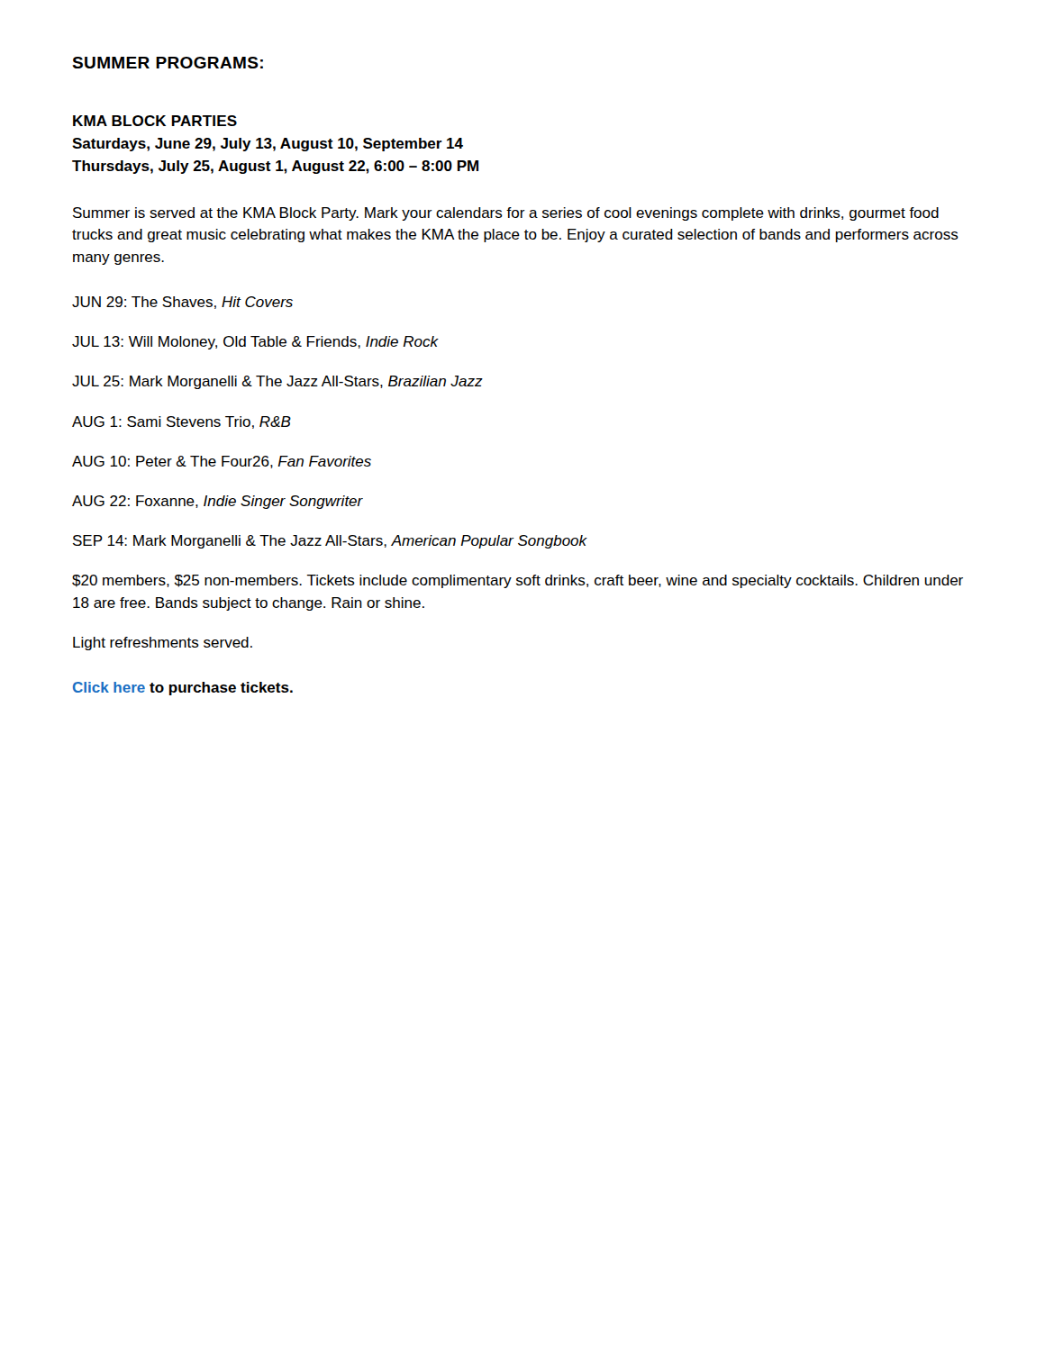SUMMER PROGRAMS:
KMA BLOCK PARTIES
Saturdays, June 29, July 13, August 10, September 14 Thursdays, July 25, August 1, August 22, 6:00 – 8:00 PM
Summer is served at the KMA Block Party. Mark your calendars for a series of cool evenings complete with drinks, gourmet food trucks and great music celebrating what makes the KMA the place to be. Enjoy a curated selection of bands and performers across many genres.
JUN 29: The Shaves, Hit Covers
JUL 13: Will Moloney, Old Table & Friends, Indie Rock
JUL 25: Mark Morganelli & The Jazz All-Stars, Brazilian Jazz
AUG 1: Sami Stevens Trio, R&B
AUG 10: Peter & The Four26, Fan Favorites
AUG 22: Foxanne, Indie Singer Songwriter
SEP 14: Mark Morganelli & The Jazz All-Stars, American Popular Songbook
$20 members, $25 non-members. Tickets include complimentary soft drinks, craft beer, wine and specialty cocktails. Children under 18 are free. Bands subject to change. Rain or shine.
Light refreshments served.
Click here to purchase tickets.